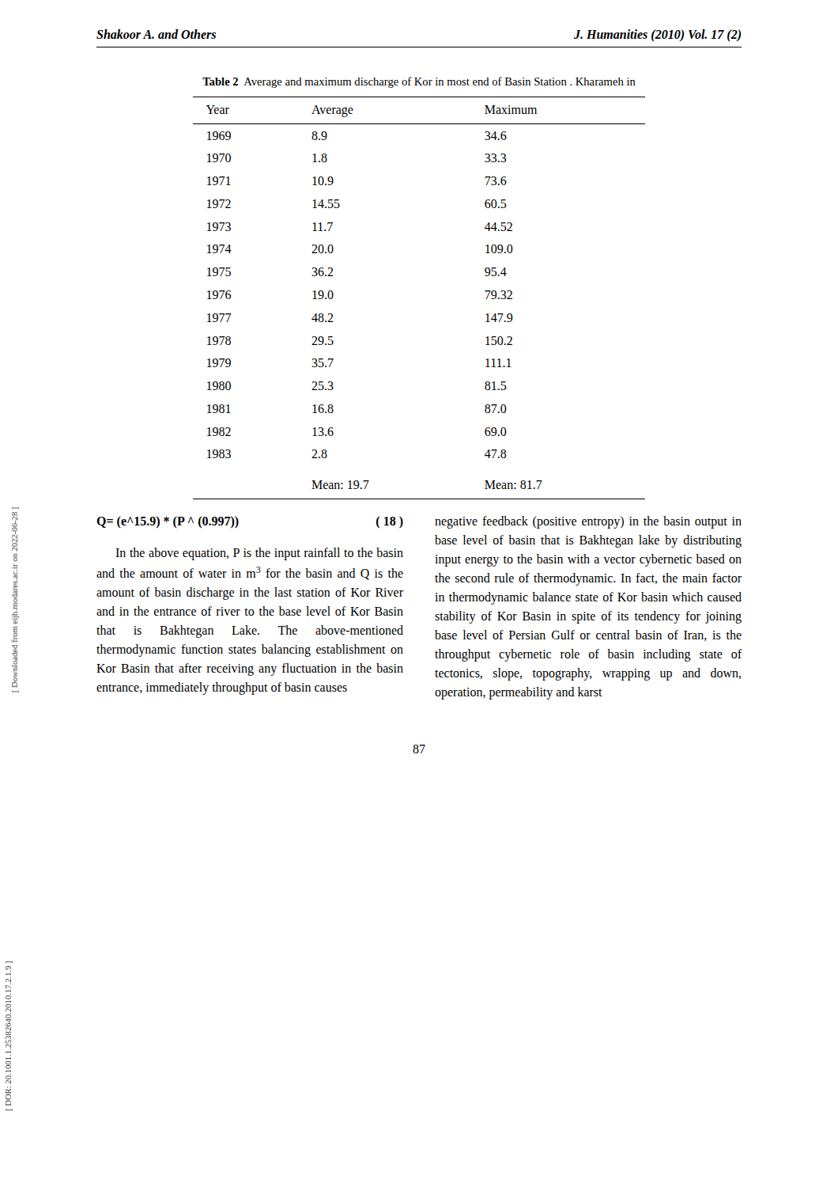[ Downloaded from eijh.modares.ac.ir on 2022-06-28 ]
[ DOR: 20.1001.1.25382640.2010.17.2.1.9 ]
Shakoor A. and Others
J. Humanities (2010) Vol. 17 (2)
Table 2 Average and maximum discharge of Kor in most end of Basin Station . Kharameh in
| Year | Average | Maximum |
| --- | --- | --- |
| 1969 | 8.9 | 34.6 |
| 1970 | 1.8 | 33.3 |
| 1971 | 10.9 | 73.6 |
| 1972 | 14.55 | 60.5 |
| 1973 | 11.7 | 44.52 |
| 1974 | 20.0 | 109.0 |
| 1975 | 36.2 | 95.4 |
| 1976 | 19.0 | 79.32 |
| 1977 | 48.2 | 147.9 |
| 1978 | 29.5 | 150.2 |
| 1979 | 35.7 | 111.1 |
| 1980 | 25.3 | 81.5 |
| 1981 | 16.8 | 87.0 |
| 1982 | 13.6 | 69.0 |
| 1983 | 2.8 | 47.8 |
| | Mean: 19.7 | Mean: 81.7 |
Q= (e^15.9) * (P ^ (0.997))( 18 )
In the above equation, P is the input rainfall to the basin and the amount of water in m3 for the basin and Q is the amount of basin discharge in the last station of Kor River and in the entrance of river to the base level of Kor Basin that is Bakhtegan Lake. The above-mentioned thermodynamic function states balancing establishment on Kor Basin that after receiving any fluctuation in the basin entrance, immediately throughput of basin causes
negative feedback (positive entropy) in the basin output in base level of basin that is Bakhtegan lake by distributing input energy to the basin with a vector cybernetic based on the second rule of thermodynamic. In fact, the main factor in thermodynamic balance state of Kor basin which caused stability of Kor Basin in spite of its tendency for joining base level of Persian Gulf or central basin of Iran, is the throughput cybernetic role of basin including state of tectonics, slope, topography, wrapping up and down, operation, permeability and karst
87